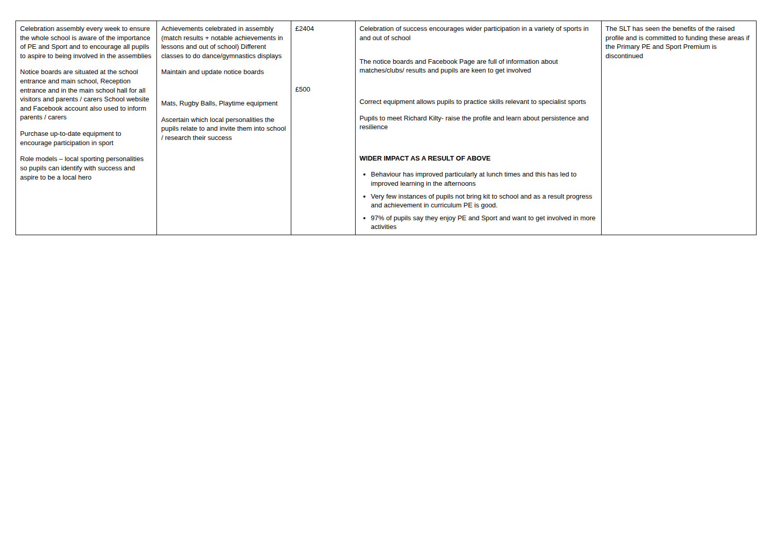| Celebration assembly every week to ensure the whole school is aware of the importance of PE and Sport and to encourage all pupils to aspire to being involved in the assemblies Notice boards are situated at the school entrance and main school, Reception entrance and in the main school hall for all visitors and parents / carers School website and Facebook account also used to inform parents / carers Purchase up-to-date equipment to encourage participation in sport Role models – local sporting personalities so pupils can identify with success and aspire to be a local hero | Achievements celebrated in assembly (match results + notable achievements in lessons and out of school) Different classes to do dance/gymnastics displays Maintain and update notice boards Mats, Rugby Balls, Playtime equipment Ascertain which local personalities the pupils relate to and invite them into school / research their success | £2404 £500 | Celebration of success encourages wider participation in a variety of sports in and out of school The notice boards and Facebook Page are full of information about matches/clubs/ results and pupils are keen to get involved Correct equipment allows pupils to practice skills relevant to specialist sports Pupils to meet Richard Kilty- raise the profile and learn about persistence and resilience WIDER IMPACT AS A RESULT OF ABOVE Behaviour has improved particularly at lunch times and this has led to improved learning in the afternoons Very few instances of pupils not bring kit to school and as a result progress and achievement in curriculum PE is good. 97% of pupils say they enjoy PE and Sport and want to get involved in more activities | The SLT has seen the benefits of the raised profile and is committed to funding these areas if the Primary PE and Sport Premium is discontinued |